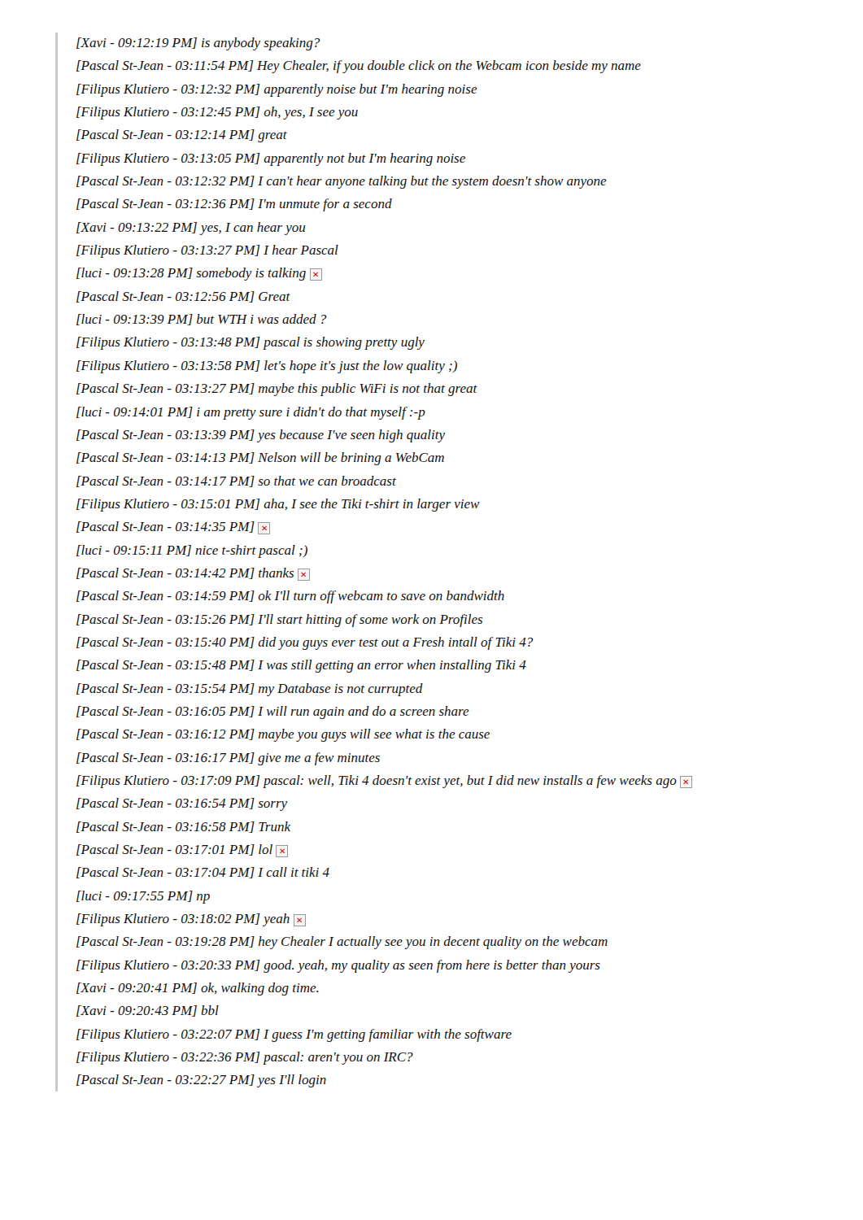[Xavi - 09:12:19 PM] is anybody speaking?
[Pascal St-Jean - 03:11:54 PM] Hey Chealer, if you double click on the Webcam icon beside my name
[Filipus Klutiero - 03:12:32 PM] apparently noise but I'm hearing noise
[Filipus Klutiero - 03:12:45 PM] oh, yes, I see you
[Pascal St-Jean - 03:12:14 PM] great
[Filipus Klutiero - 03:13:05 PM] apparently not but I'm hearing noise
[Pascal St-Jean - 03:12:32 PM] I can't hear anyone talking but the system doesn't show anyone
[Pascal St-Jean - 03:12:36 PM] I'm unmute for a second
[Xavi - 09:13:22 PM] yes, I can hear you
[Filipus Klutiero - 03:13:27 PM] I hear Pascal
[luci - 09:13:28 PM] somebody is talking ✕
[Pascal St-Jean - 03:12:56 PM] Great
[luci - 09:13:39 PM] but WTH i was added ?
[Filipus Klutiero - 03:13:48 PM] pascal is showing pretty ugly
[Filipus Klutiero - 03:13:58 PM] let's hope it's just the low quality ;)
[Pascal St-Jean - 03:13:27 PM] maybe this public WiFi is not that great
[luci - 09:14:01 PM] i am pretty sure i didn't do that myself :-p
[Pascal St-Jean - 03:13:39 PM] yes because I've seen high quality
[Pascal St-Jean - 03:14:13 PM] Nelson will be brining a WebCam
[Pascal St-Jean - 03:14:17 PM] so that we can broadcast
[Filipus Klutiero - 03:15:01 PM] aha, I see the Tiki t-shirt in larger view
[Pascal St-Jean - 03:14:35 PM] ✕
[luci - 09:15:11 PM] nice t-shirt pascal ;)
[Pascal St-Jean - 03:14:42 PM] thanks ✕
[Pascal St-Jean - 03:14:59 PM] ok I'll turn off webcam to save on bandwidth
[Pascal St-Jean - 03:15:26 PM] I'll start hitting of some work on Profiles
[Pascal St-Jean - 03:15:40 PM] did you guys ever test out a Fresh intall of Tiki 4?
[Pascal St-Jean - 03:15:48 PM] I was still getting an error when installing Tiki 4
[Pascal St-Jean - 03:15:54 PM] my Database is not currupted
[Pascal St-Jean - 03:16:05 PM] I will run again and do a screen share
[Pascal St-Jean - 03:16:12 PM] maybe you guys will see what is the cause
[Pascal St-Jean - 03:16:17 PM] give me a few minutes
[Filipus Klutiero - 03:17:09 PM] pascal: well, Tiki 4 doesn't exist yet, but I did new installs a few weeks ago ✕
[Pascal St-Jean - 03:16:54 PM] sorry
[Pascal St-Jean - 03:16:58 PM] Trunk
[Pascal St-Jean - 03:17:01 PM] lol ✕
[Pascal St-Jean - 03:17:04 PM] I call it tiki 4
[luci - 09:17:55 PM] np
[Filipus Klutiero - 03:18:02 PM] yeah ✕
[Pascal St-Jean - 03:19:28 PM] hey Chealer I actually see you in decent quality on the webcam
[Filipus Klutiero - 03:20:33 PM] good. yeah, my quality as seen from here is better than yours
[Xavi - 09:20:41 PM] ok, walking dog time.
[Xavi - 09:20:43 PM] bbl
[Filipus Klutiero - 03:22:07 PM] I guess I'm getting familiar with the software
[Filipus Klutiero - 03:22:36 PM] pascal: aren't you on IRC?
[Pascal St-Jean - 03:22:27 PM] yes I'll login